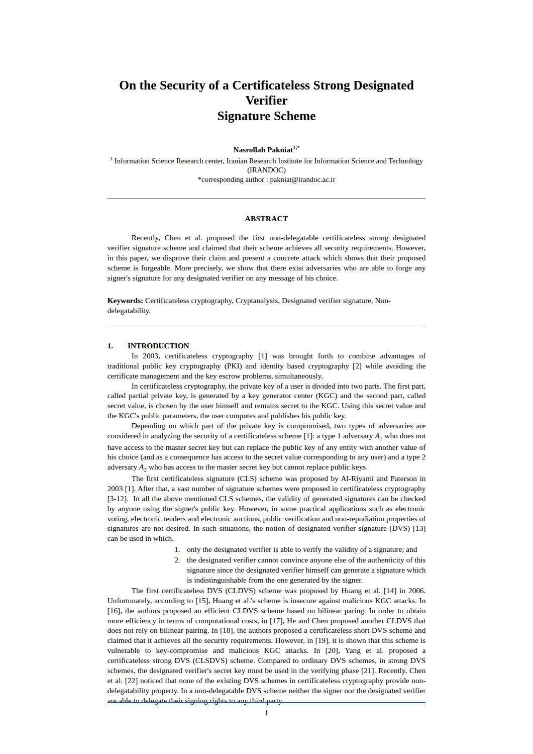On the Security of a Certificateless Strong Designated Verifier
Signature Scheme
Nasrollah Pakniat1,*
1 Information Science Research center, Iranian Research Institute for Information Science and Technology (IRANDOC)
*corresponding author : pakniat@irandoc.ac.ir
ABSTRACT
Recently, Chen et al. proposed the first non-delegatable certificateless strong designated verifier signature scheme and claimed that their scheme achieves all security requirements. However, in this paper, we disprove their claim and present a concrete attack which shows that their proposed scheme is forgeable. More precisely, we show that there exist adversaries who are able to forge any signer's signature for any designated verifier on any message of his choice.
Keywords: Certificateless cryptography, Cryptanalysis, Designated verifier signature, Non-delegatability.
1. INTRODUCTION
In 2003, certificateless cryptography [1] was brought forth to combine advantages of traditional public key cryptography (PKI) and identity based cryptography [2] while avoiding the certificate management and the key escrow problems, simultaneously.
In certificateless cryptography, the private key of a user is divided into two parts. The first part, called partial private key, is generated by a key generator center (KGC) and the second part, called secret value, is chosen by the user himself and remains secret to the KGC. Using this secret value and the KGC's public parameters, the user computes and publishes his public key.
Depending on which part of the private key is compromised, two types of adversaries are considered in analyzing the security of a certificateless scheme [1]: a type 1 adversary A1 who does not have access to the master secret key but can replace the public key of any entity with another value of his choice (and as a consequence has access to the secret value corresponding to any user) and a type 2 adversary A2 who has access to the master secret key but cannot replace public keys.
The first certificateless signature (CLS) scheme was proposed by Al-Riyami and Paterson in 2003 [1]. After that, a vast number of signature schemes were proposed in certificateless cryptography [3-12]. In all the above mentioned CLS schemes, the validity of generated signatures can be checked by anyone using the signer's public key. However, in some practical applications such as electronic voting, electronic tenders and electronic auctions, public verification and non-repudiation properties of signatures are not desired. In such situations, the notion of designated verifier signature (DVS) [13] can be used in which,
only the designated verifier is able to verify the validity of a signature; and
the designated verifier cannot convince anyone else of the authenticity of this signature since the designated verifier himself can generate a signature which is indistinguishable from the one generated by the signer.
The first certificateless DVS (CLDVS) scheme was proposed by Huang et al. [14] in 2006. Unfortunately, according to [15], Huang et al.'s scheme is insecure against malicious KGC attacks. In [16], the authors proposed an efficient CLDVS scheme based on bilinear paring. In order to obtain more efficiency in terms of computational costs, in [17], He and Chen proposed another CLDVS that does not rely on bilinear pairing. In [18], the authors proposed a certificateless short DVS scheme and claimed that it achieves all the security requirements. However, in [19], it is shown that this scheme is vulnerable to key-compromise and malicious KGC attacks. In [20], Yang et al. proposed a certificateless strong DVS (CLSDVS) scheme. Compared to ordinary DVS schemes, in strong DVS schemes, the designated verifier's secret key must be used in the verifying phase [21]. Recently, Chen et al. [22] noticed that none of the existing DVS schemes in certificateless cryptography provide non-delegatability property. In a non-delegatable DVS scheme neither the signer nor the designated verifier are able to delegate their signing rights to any third party
1